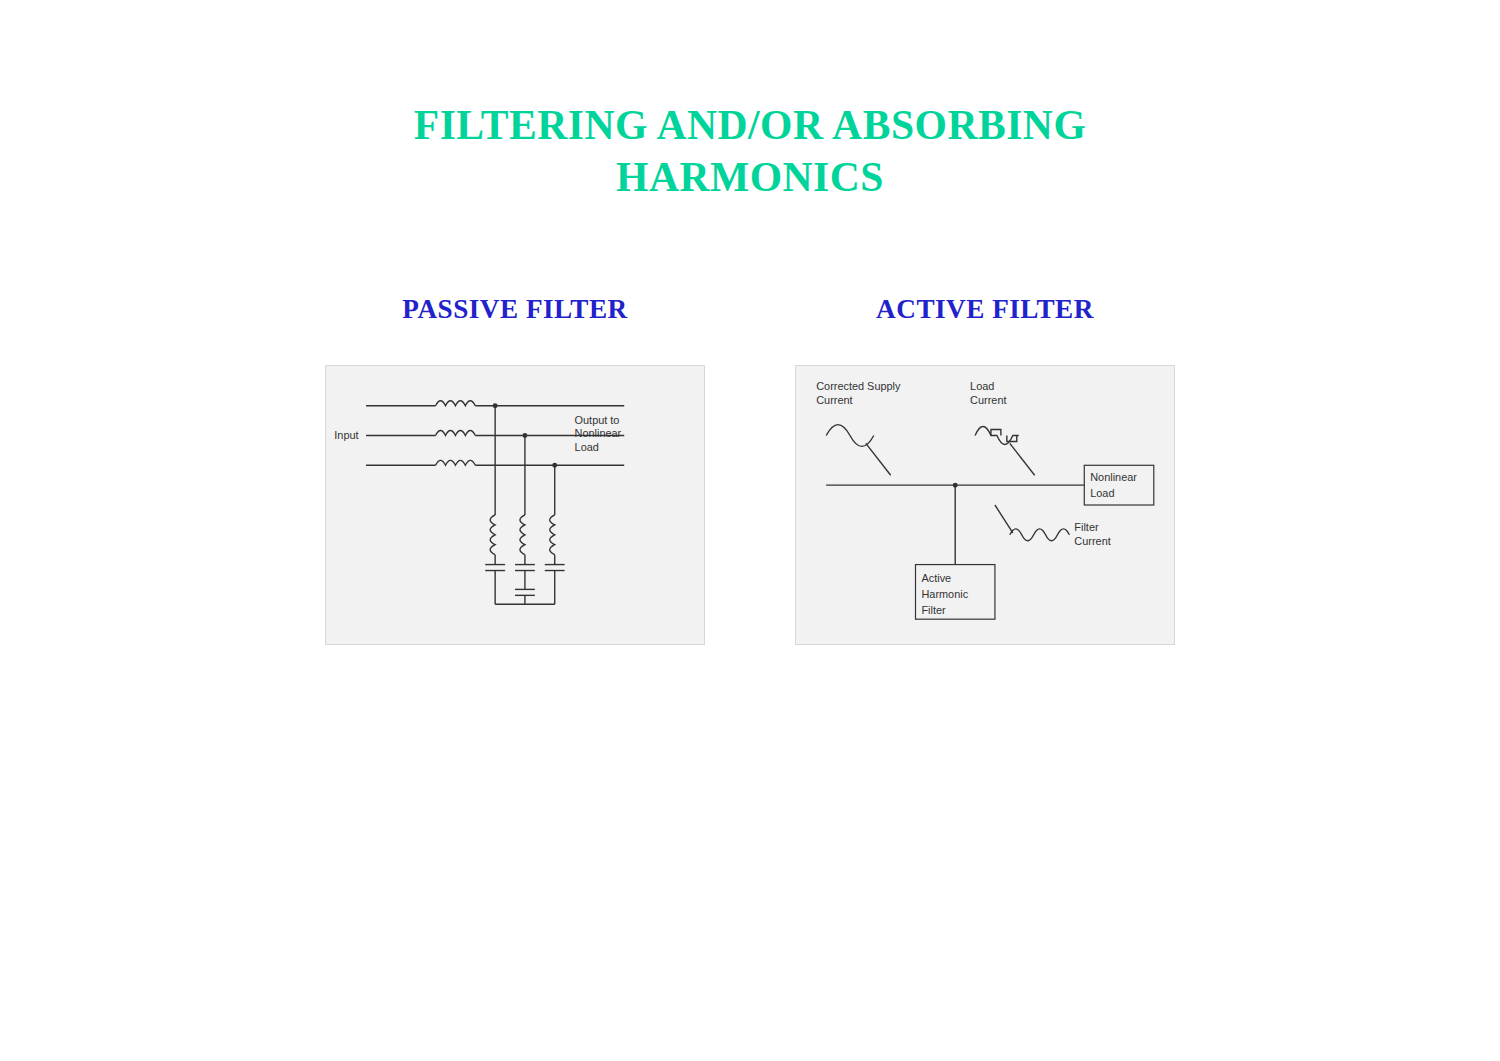FILTERING AND/OR ABSORBING
HARMONICS
PASSIVE FILTER
Input Output to Nonlinear Load
ACTIVE FILTER
Corrected Supply Current Load Current Nonlinear Load Filter Current Active Harmonic Filter